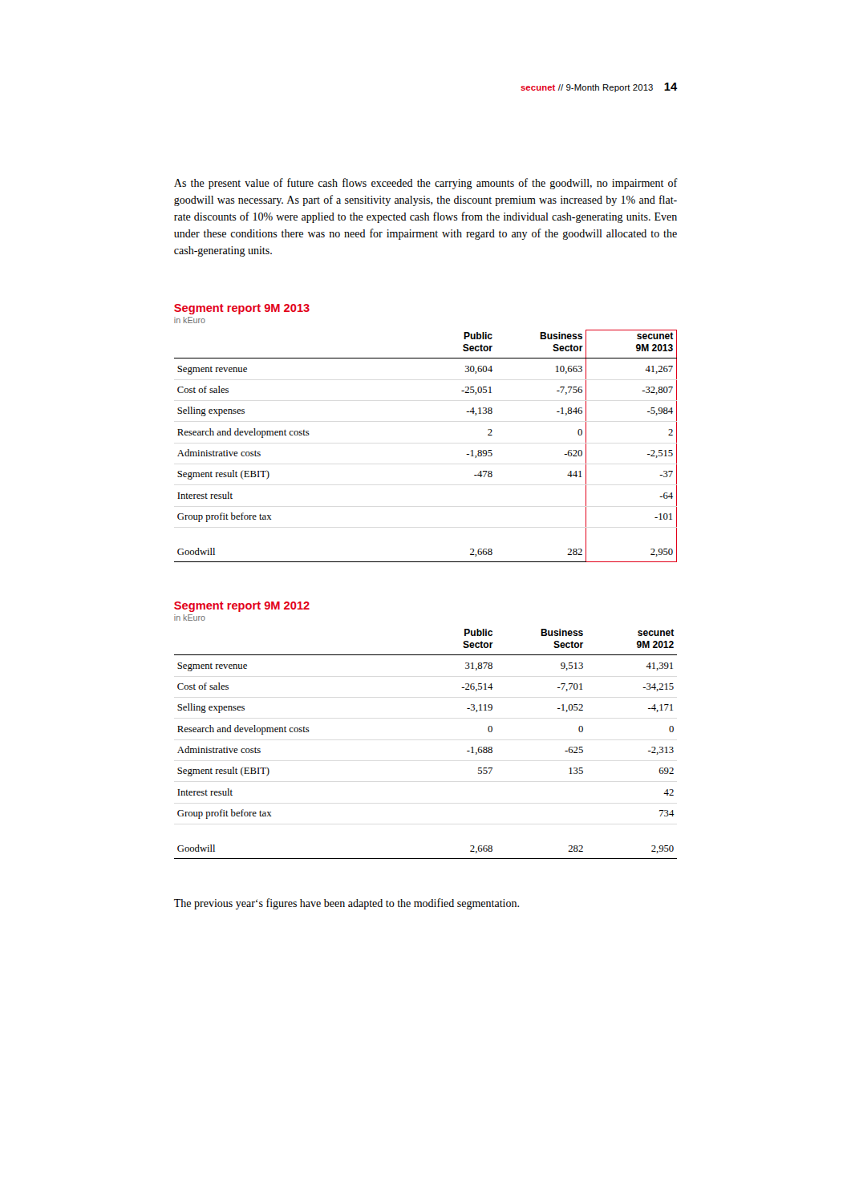secunet // 9-Month Report 2013 14
As the present value of future cash flows exceeded the carrying amounts of the goodwill, no impairment of goodwill was necessary. As part of a sensitivity analysis, the discount premium was increased by 1% and flat-rate discounts of 10% were applied to the expected cash flows from the individual cash-generating units. Even under these conditions there was no need for impairment with regard to any of the goodwill allocated to the cash-generating units.
Segment report 9M 2013 in kEuro
| | Public Sector | Business Sector | secunet 9M 2013 |
| --- | --- | --- | --- |
| Segment revenue | 30,604 | 10,663 | 41,267 |
| Cost of sales | -25,051 | -7,756 | -32,807 |
| Selling expenses | -4,138 | -1,846 | -5,984 |
| Research and development costs | 2 | 0 | 2 |
| Administrative costs | -1,895 | -620 | -2,515 |
| Segment result (EBIT) | -478 | 441 | -37 |
| Interest result | | | -64 |
| Group profit before tax | | | -101 |
| Goodwill | 2,668 | 282 | 2,950 |
Segment report 9M 2012 in kEuro
| | Public Sector | Business Sector | secunet 9M 2012 |
| --- | --- | --- | --- |
| Segment revenue | 31,878 | 9,513 | 41,391 |
| Cost of sales | -26,514 | -7,701 | -34,215 |
| Selling expenses | -3,119 | -1,052 | -4,171 |
| Research and development costs | 0 | 0 | 0 |
| Administrative costs | -1,688 | -625 | -2,313 |
| Segment result (EBIT) | 557 | 135 | 692 |
| Interest result | | | 42 |
| Group profit before tax | | | 734 |
| Goodwill | 2,668 | 282 | 2,950 |
The previous year‘s figures have been adapted to the modified segmentation.